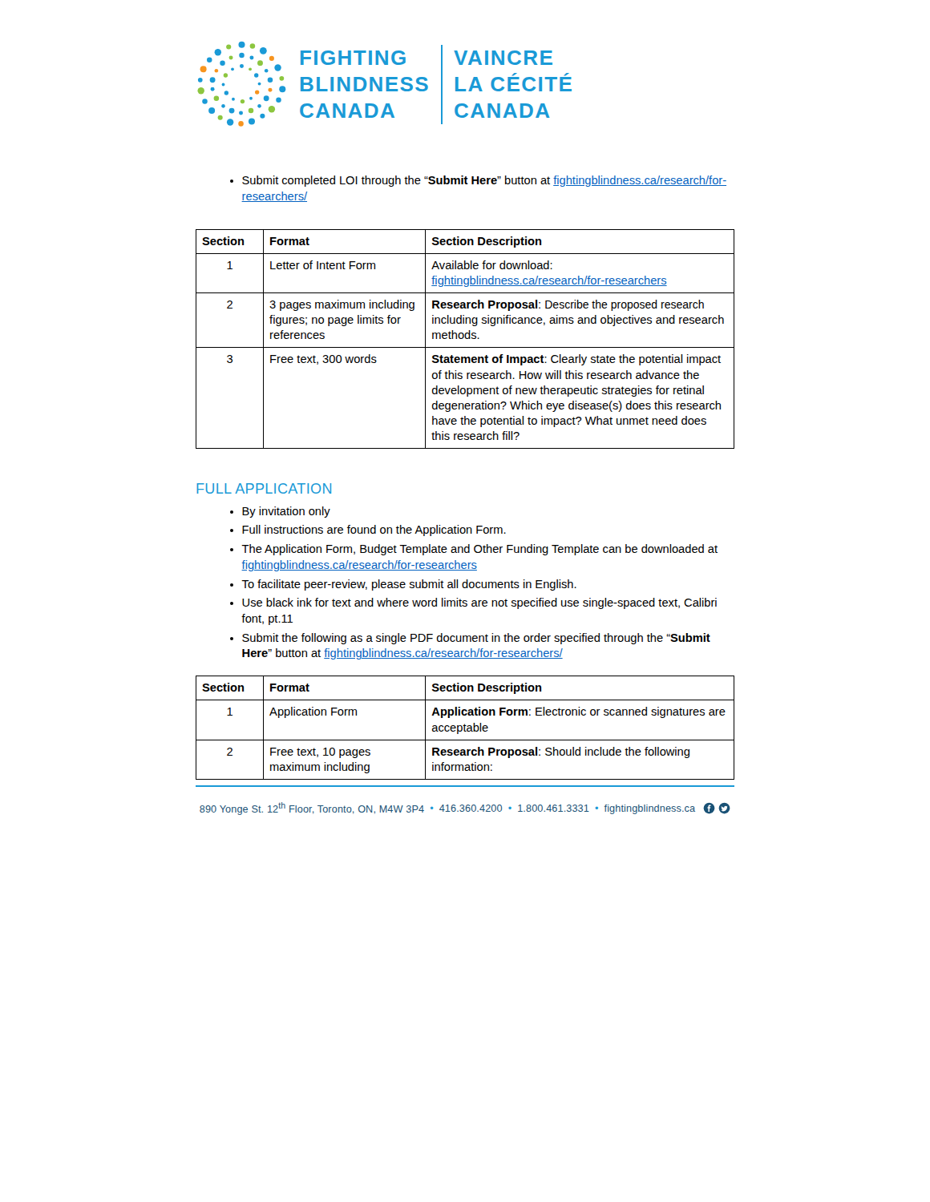FIGHTING
BLINDNESS
CANADA
VAINCRE
LA CÉCITÉ
CANADA
Submit completed LOI through the “Submit Here” button at fightingblindness.ca/research/for-researchers/
| Section | Format | Section Description |
| --- | --- | --- |
| 1 | Letter of Intent Form | Available for download: fightingblindness.ca/research/for-researchers |
| 2 | 3 pages maximum including figures; no page limits for references | Research Proposal : Describe the proposed research including significance, aims and objectives and research methods. |
| 3 | Free text, 300 words | Statement of Impact : Clearly state the potential impact of this research. How will this research advance the development of new therapeutic strategies for retinal degeneration? Which eye disease(s) does this research have the potential to impact? What unmet need does this research fill? |
FULL APPLICATION
By invitation only
Full instructions are found on the Application Form.
The Application Form, Budget Template and Other Funding Template can be downloaded at fightingblindness.ca/research/for-researchers
To facilitate peer-review, please submit all documents in English.
Use black ink for text and where word limits are not specified use single-spaced text, Calibri font, pt.11
Submit the following as a single PDF document in the order specified through the “Submit Here” button at fightingblindness.ca/research/for-researchers/
| Section | Format | Section Description |
| --- | --- | --- |
| 1 | Application Form | Application Form : Electronic or scanned signatures are acceptable |
| 2 | Free text, 10 pages maximum including | Research Proposal : Should include the following information: |
890 Yonge St. 12th Floor, Toronto, ON, M4W 3P4 • 416.360.4200 • 1.800.461.3331 • fightingblindness.ca